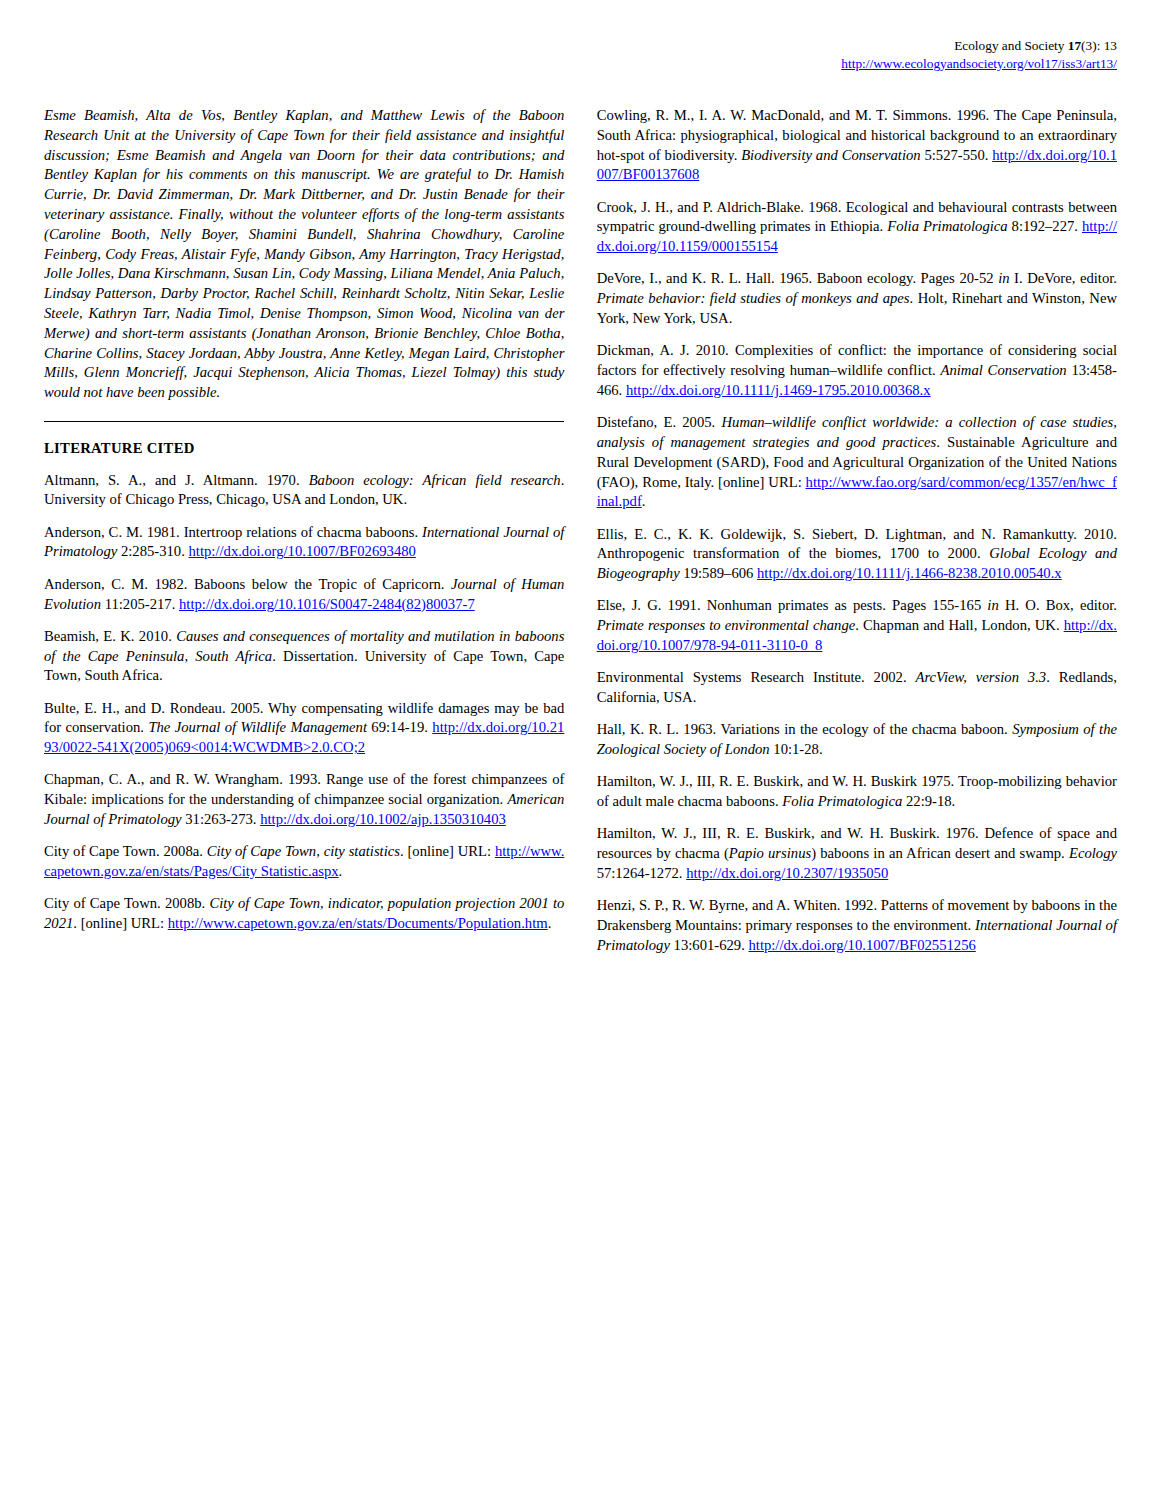Ecology and Society 17(3): 13
http://www.ecologyandsociety.org/vol17/iss3/art13/
Esme Beamish, Alta de Vos, Bentley Kaplan, and Matthew Lewis of the Baboon Research Unit at the University of Cape Town for their field assistance and insightful discussion; Esme Beamish and Angela van Doorn for their data contributions; and Bentley Kaplan for his comments on this manuscript. We are grateful to Dr. Hamish Currie, Dr. David Zimmerman, Dr. Mark Dittberner, and Dr. Justin Benade for their veterinary assistance. Finally, without the volunteer efforts of the long-term assistants (Caroline Booth, Nelly Boyer, Shamini Bundell, Shahrina Chowdhury, Caroline Feinberg, Cody Freas, Alistair Fyfe, Mandy Gibson, Amy Harrington, Tracy Herigstad, Jolle Jolles, Dana Kirschmann, Susan Lin, Cody Massing, Liliana Mendel, Ania Paluch, Lindsay Patterson, Darby Proctor, Rachel Schill, Reinhardt Scholtz, Nitin Sekar, Leslie Steele, Kathryn Tarr, Nadia Timol, Denise Thompson, Simon Wood, Nicolina van der Merwe) and short-term assistants (Jonathan Aronson, Brionie Benchley, Chloe Botha, Charine Collins, Stacey Jordaan, Abby Joustra, Anne Ketley, Megan Laird, Christopher Mills, Glenn Moncrieff, Jacqui Stephenson, Alicia Thomas, Liezel Tolmay) this study would not have been possible.
Literature Cited
Altmann, S. A., and J. Altmann. 1970. Baboon ecology: African field research. University of Chicago Press, Chicago, USA and London, UK.
Anderson, C. M. 1981. Intertroop relations of chacma baboons. International Journal of Primatology 2:285-310. http://dx.doi.org/10.1007/BF02693480
Anderson, C. M. 1982. Baboons below the Tropic of Capricorn. Journal of Human Evolution 11:205-217. http://dx.doi.org/10.1016/S0047-2484(82)80037-7
Beamish, E. K. 2010. Causes and consequences of mortality and mutilation in baboons of the Cape Peninsula, South Africa. Dissertation. University of Cape Town, Cape Town, South Africa.
Bulte, E. H., and D. Rondeau. 2005. Why compensating wildlife damages may be bad for conservation. The Journal of Wildlife Management 69:14-19. http://dx.doi.org/10.2193/0022-541X(2005)069<0014:WCWDMB>2.0.CO;2
Chapman, C. A., and R. W. Wrangham. 1993. Range use of the forest chimpanzees of Kibale: implications for the understanding of chimpanzee social organization. American Journal of Primatology 31:263-273. http://dx.doi.org/10.1002/ajp.1350310403
City of Cape Town. 2008a. City of Cape Town, city statistics. [online] URL: http://www.capetown.gov.za/en/stats/Pages/City Statistic.aspx.
City of Cape Town. 2008b. City of Cape Town, indicator, population projection 2001 to 2021. [online] URL: http://www.capetown.gov.za/en/stats/Documents/Population.htm.
Cowling, R. M., I. A. W. MacDonald, and M. T. Simmons. 1996. The Cape Peninsula, South Africa: physiographical, biological and historical background to an extraordinary hot-spot of biodiversity. Biodiversity and Conservation 5:527-550. http://dx.doi.org/10.1007/BF00137608
Crook, J. H., and P. Aldrich-Blake. 1968. Ecological and behavioural contrasts between sympatric ground-dwelling primates in Ethiopia. Folia Primatologica 8:192–227. http://dx.doi.org/10.1159/000155154
DeVore, I., and K. R. L. Hall. 1965. Baboon ecology. Pages 20-52 in I. DeVore, editor. Primate behavior: field studies of monkeys and apes. Holt, Rinehart and Winston, New York, New York, USA.
Dickman, A. J. 2010. Complexities of conflict: the importance of considering social factors for effectively resolving human–wildlife conflict. Animal Conservation 13:458-466. http://dx.doi.org/10.1111/j.1469-1795.2010.00368.x
Distefano, E. 2005. Human–wildlife conflict worldwide: a collection of case studies, analysis of management strategies and good practices. Sustainable Agriculture and Rural Development (SARD), Food and Agricultural Organization of the United Nations (FAO), Rome, Italy. [online] URL: http://www.fao.org/sard/common/ecg/1357/en/hwc_final.pdf.
Ellis, E. C., K. K. Goldewijk, S. Siebert, D. Lightman, and N. Ramankutty. 2010. Anthropogenic transformation of the biomes, 1700 to 2000. Global Ecology and Biogeography 19:589–606 http://dx.doi.org/10.1111/j.1466-8238.2010.00540.x
Else, J. G. 1991. Nonhuman primates as pests. Pages 155-165 in H. O. Box, editor. Primate responses to environmental change. Chapman and Hall, London, UK. http://dx.doi.org/10.1007/978-94-011-3110-0_8
Environmental Systems Research Institute. 2002. ArcView, version 3.3. Redlands, California, USA.
Hall, K. R. L. 1963. Variations in the ecology of the chacma baboon. Symposium of the Zoological Society of London 10:1-28.
Hamilton, W. J., III, R. E. Buskirk, and W. H. Buskirk 1975. Troop-mobilizing behavior of adult male chacma baboons. Folia Primatologica 22:9-18.
Hamilton, W. J., III, R. E. Buskirk, and W. H. Buskirk. 1976. Defence of space and resources by chacma (Papio ursinus) baboons in an African desert and swamp. Ecology 57:1264-1272. http://dx.doi.org/10.2307/1935050
Henzi, S. P., R. W. Byrne, and A. Whiten. 1992. Patterns of movement by baboons in the Drakensberg Mountains: primary responses to the environment. International Journal of Primatology 13:601-629. http://dx.doi.org/10.1007/BF02551256